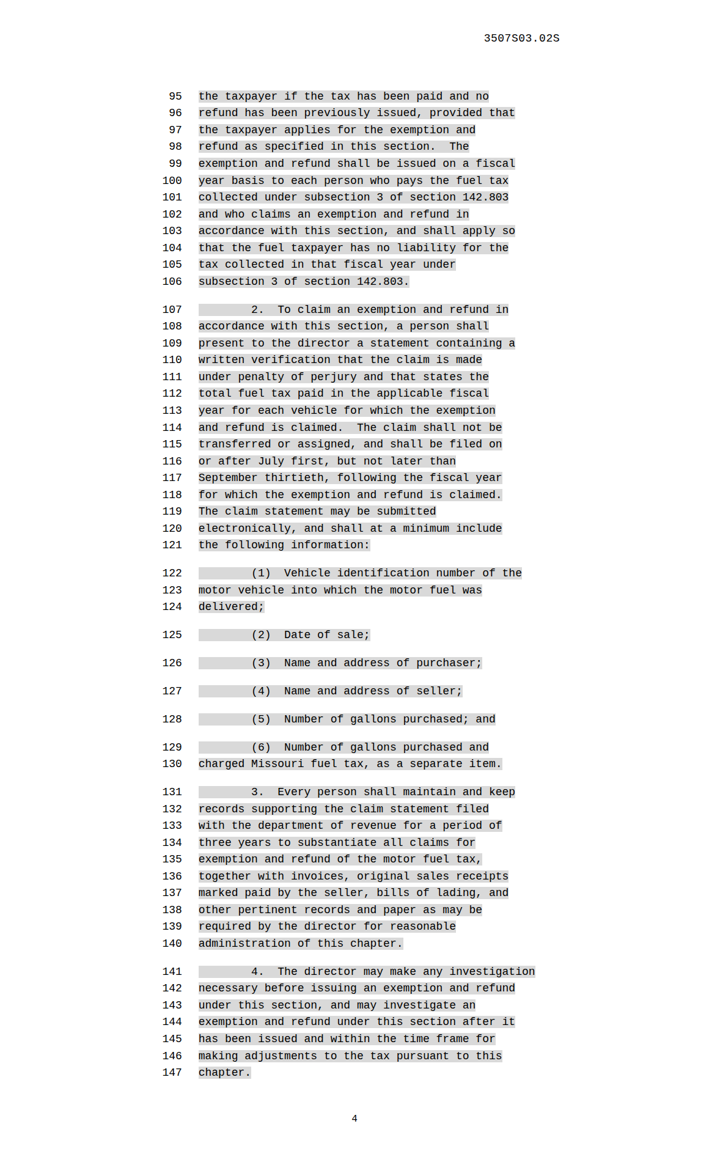3507S03.02S
| 95 | the taxpayer if the tax has been paid and no |
| 96 | refund has been previously issued, provided that |
| 97 | the taxpayer applies for the exemption and |
| 98 | refund as specified in this section. The |
| 99 | exemption and refund shall be issued on a fiscal |
| 100 | year basis to each person who pays the fuel tax |
| 101 | collected under subsection 3 of section 142.803 |
| 102 | and who claims an exemption and refund in |
| 103 | accordance with this section, and shall apply so |
| 104 | that the fuel taxpayer has no liability for the |
| 105 | tax collected in that fiscal year under |
| 106 | subsection 3 of section 142.803. |
| 107 | 2. To claim an exemption and refund in |
| 108 | accordance with this section, a person shall |
| 109 | present to the director a statement containing a |
| 110 | written verification that the claim is made |
| 111 | under penalty of perjury and that states the |
| 112 | total fuel tax paid in the applicable fiscal |
| 113 | year for each vehicle for which the exemption |
| 114 | and refund is claimed. The claim shall not be |
| 115 | transferred or assigned, and shall be filed on |
| 116 | or after July first, but not later than |
| 117 | September thirtieth, following the fiscal year |
| 118 | for which the exemption and refund is claimed. |
| 119 | The claim statement may be submitted |
| 120 | electronically, and shall at a minimum include |
| 121 | the following information: |
| 122 | (1) Vehicle identification number of the |
| 123 | motor vehicle into which the motor fuel was |
| 124 | delivered; |
| 125 | (2) Date of sale; |
| 126 | (3) Name and address of purchaser; |
| 127 | (4) Name and address of seller; |
| 128 | (5) Number of gallons purchased; and |
| 129 | (6) Number of gallons purchased and |
| 130 | charged Missouri fuel tax, as a separate item. |
| 131 | 3. Every person shall maintain and keep |
| 132 | records supporting the claim statement filed |
| 133 | with the department of revenue for a period of |
| 134 | three years to substantiate all claims for |
| 135 | exemption and refund of the motor fuel tax, |
| 136 | together with invoices, original sales receipts |
| 137 | marked paid by the seller, bills of lading, and |
| 138 | other pertinent records and paper as may be |
| 139 | required by the director for reasonable |
| 140 | administration of this chapter. |
| 141 | 4. The director may make any investigation |
| 142 | necessary before issuing an exemption and refund |
| 143 | under this section, and may investigate an |
| 144 | exemption and refund under this section after it |
| 145 | has been issued and within the time frame for |
| 146 | making adjustments to the tax pursuant to this |
| 147 | chapter. |
4